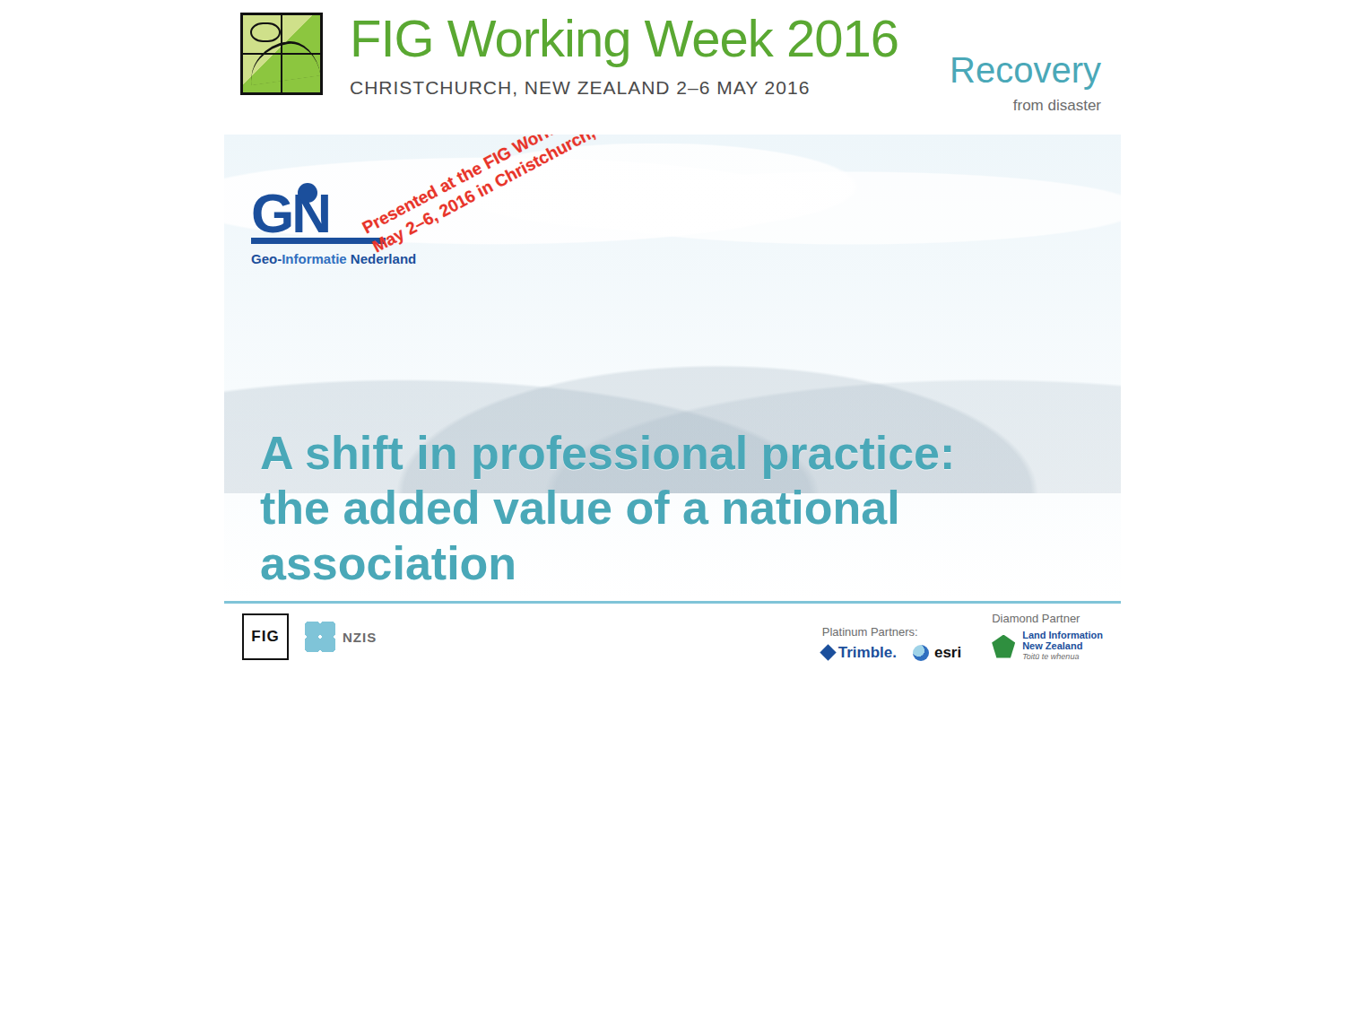FIG Working Week 2016
CHRISTCHURCH, NEW ZEALAND 2–6 MAY 2016
Recovery
from disaster
G N
Geo-Informatie Nederland
Presented at the FIG Working Week 2016,
May 2–6, 2016 in Christchurch, New Zealand
A shift in professional practice: the added value of a national association
FIG
NZIS
Platinum Partners:
Trimble.
esri
Diamond Partner
Land Information
New Zealand Toitū te whenua